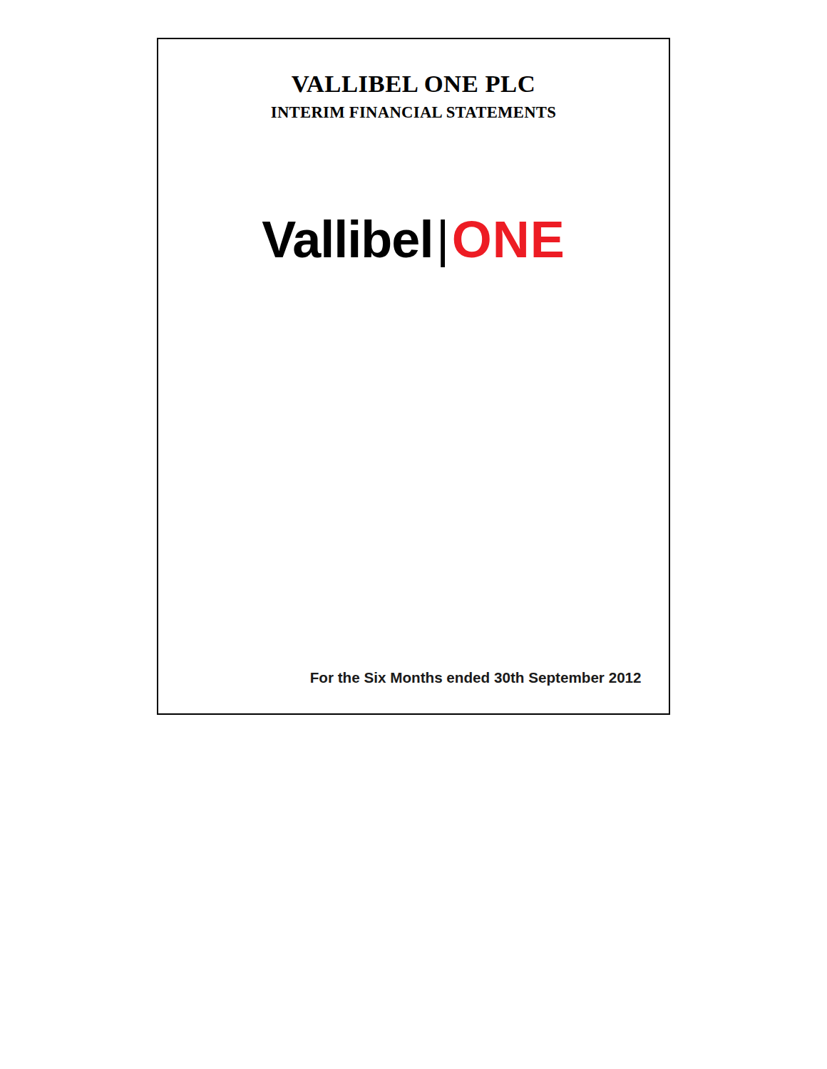VALLIBEL ONE PLC
INTERIM FINANCIAL STATEMENTS
Vallibel|ONE
For the Six Months ended 30th September 2012